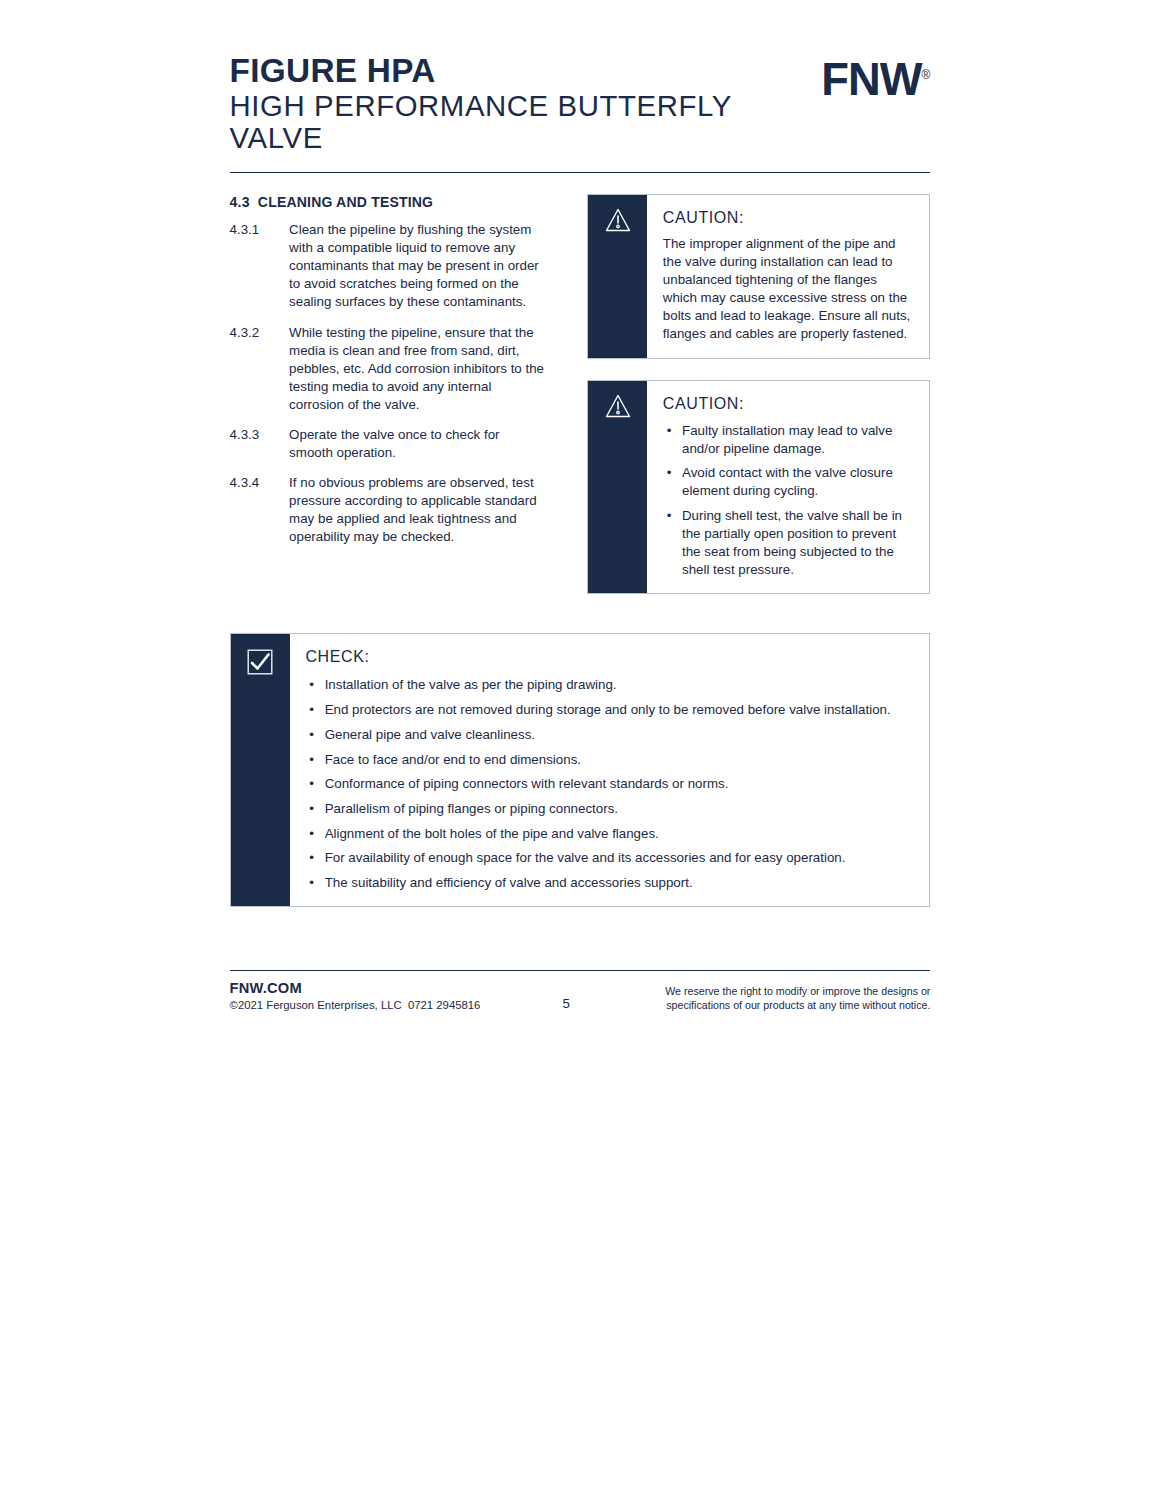FIGURE HPA
HIGH PERFORMANCE BUTTERFLY VALVE
FNW®
4.3 CLEANING AND TESTING
4.3.1
Clean the pipeline by flushing the system with a compatible liquid to remove any contaminants that may be present in order to avoid scratches being formed on the sealing surfaces by these contaminants.
4.3.2
While testing the pipeline, ensure that the media is clean and free from sand, dirt, pebbles, etc. Add corrosion inhibitors to the testing media to avoid any internal corrosion of the valve.
4.3.3
Operate the valve once to check for smooth operation.
4.3.4
If no obvious problems are observed, test pressure according to applicable standard may be applied and leak tightness and operability may be checked.
CAUTION:
The improper alignment of the pipe and the valve during installation can lead to unbalanced tightening of the flanges which may cause excessive stress on the bolts and lead to leakage. Ensure all nuts, flanges and cables are properly fastened.
CAUTION:
Faulty installation may lead to valve and/or pipeline damage.
Avoid contact with the valve closure element during cycling.
During shell test, the valve shall be in the partially open position to prevent the seat from being subjected to the shell test pressure.
CHECK:
Installation of the valve as per the piping drawing.
End protectors are not removed during storage and only to be removed before valve installation.
General pipe and valve cleanliness.
Face to face and/or end to end dimensions.
Conformance of piping connectors with relevant standards or norms.
Parallelism of piping flanges or piping connectors.
Alignment of the bolt holes of the pipe and valve flanges.
For availability of enough space for the valve and its accessories and for easy operation.
The suitability and efficiency of valve and accessories support.
FNW.COM
©2021 Ferguson Enterprises, LLC 0721 2945816
5
We reserve the right to modify or improve the designs or specifications of our products at any time without notice.